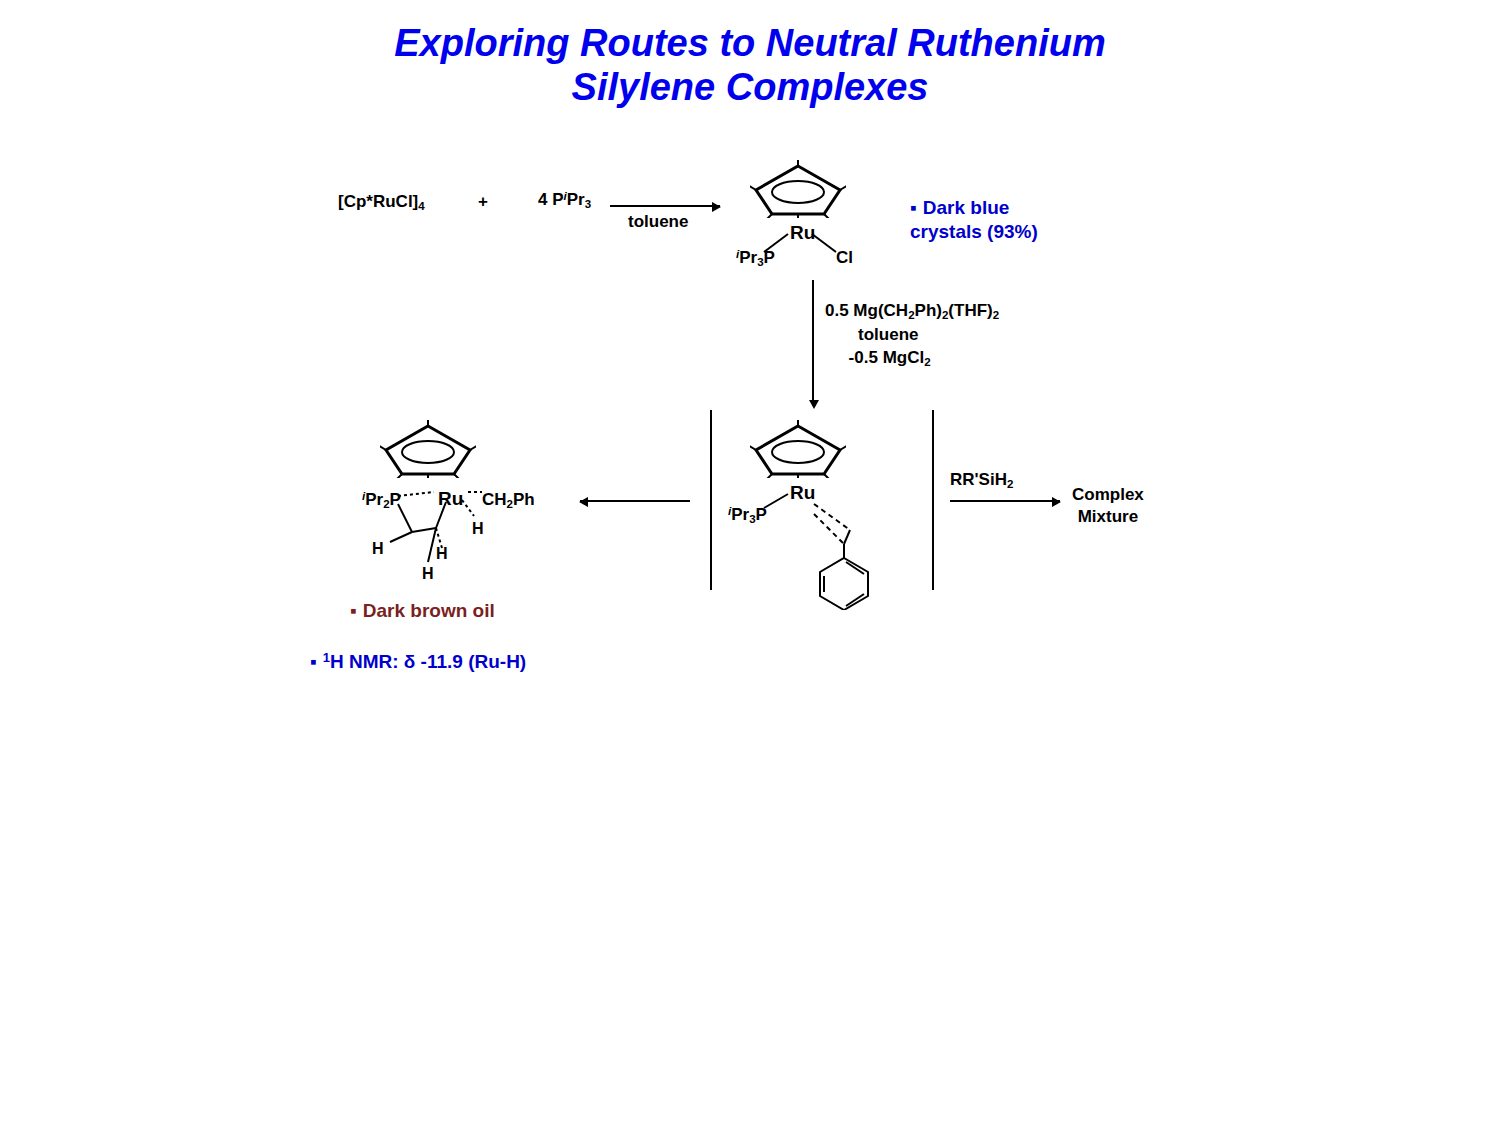Exploring Routes to Neutral Ruthenium
Silylene Complexes
[Cp*RuCl]4
+
4 PiPr3
toluene
Ru
iPr3P
Cl
Dark blue crystals (93%)
0.5 Mg(CH2Ph)2(THF)2
toluene
-0.5 MgCl2
Ru
iPr3P
RR'SiH2
Complex
Mixture
Ru
iPr2P
CH2Ph
H
H
H
H
Dark brown oil
1H NMR: δ -11.9 (Ru-H)